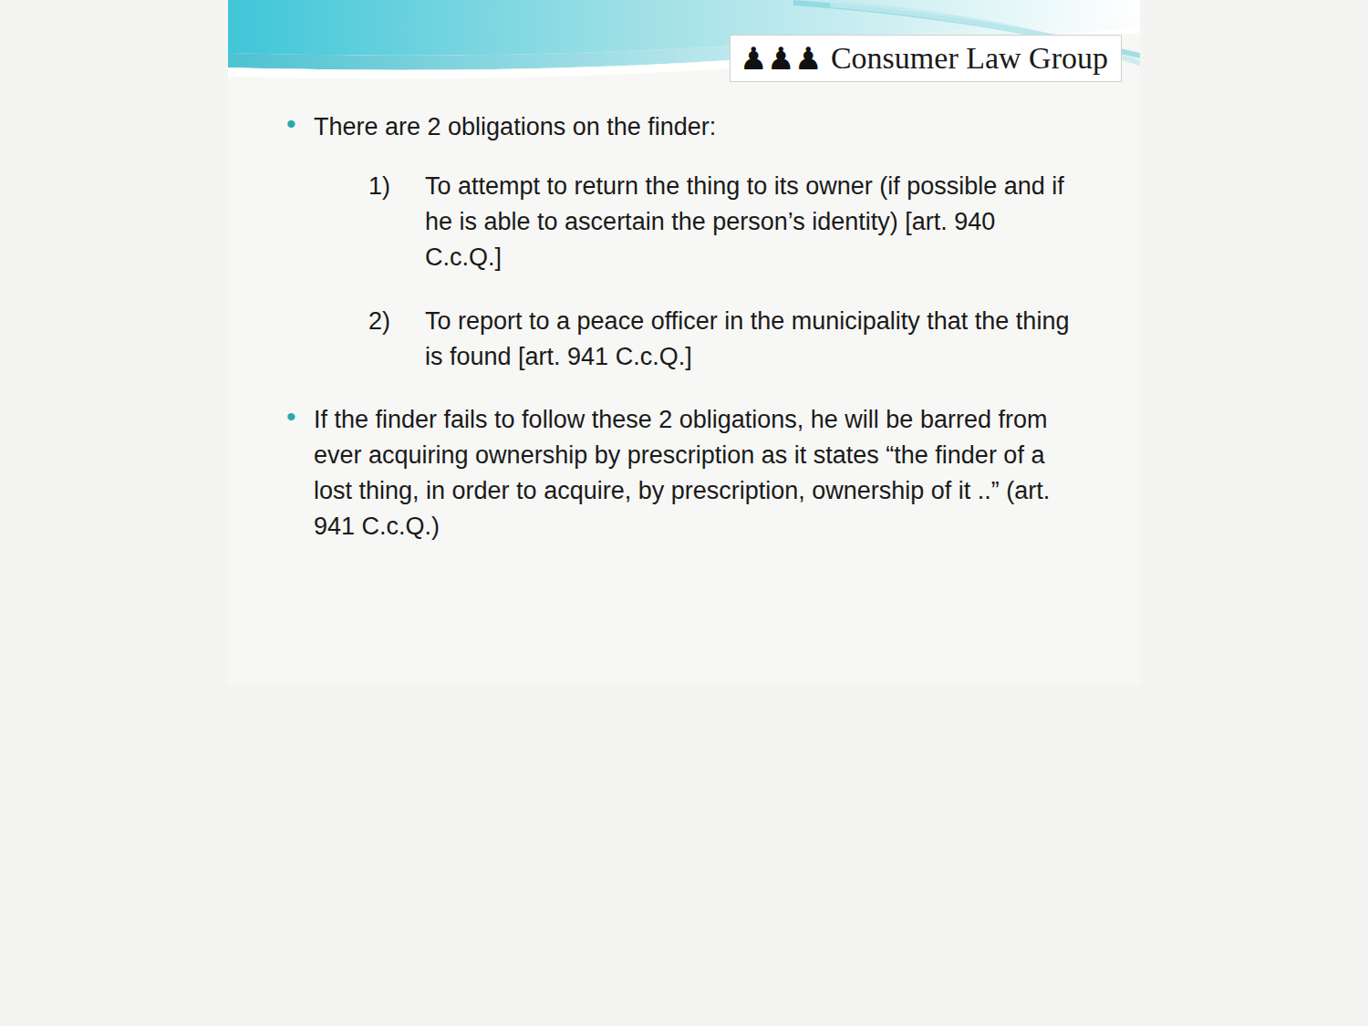♟♟♟ Consumer Law Group
There are 2 obligations on the finder:
1) To attempt to return the thing to its owner (if possible and if he is able to ascertain the person’s identity) [art. 940 C.c.Q.]
2) To report to a peace officer in the municipality that the thing is found [art. 941 C.c.Q.]
If the finder fails to follow these 2 obligations, he will be barred from ever acquiring ownership by prescription as it states “the finder of a lost thing, in order to acquire, by prescription, ownership of it ..” (art. 941 C.c.Q.)